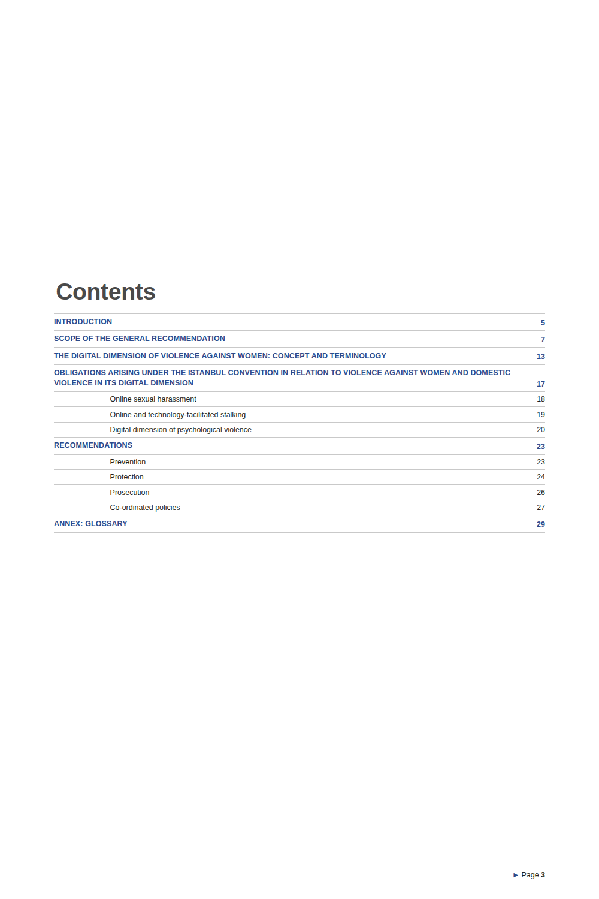Contents
| INTRODUCTION | 5 |
| SCOPE OF THE GENERAL RECOMMENDATION | 7 |
| THE DIGITAL DIMENSION OF VIOLENCE AGAINST WOMEN: CONCEPT AND TERMINOLOGY | 13 |
| OBLIGATIONS ARISING UNDER THE ISTANBUL CONVENTION IN RELATION TO VIOLENCE AGAINST WOMEN AND DOMESTIC VIOLENCE IN ITS DIGITAL DIMENSION | 17 |
| Online sexual harassment | 18 |
| Online and technology-facilitated stalking | 19 |
| Digital dimension of psychological violence | 20 |
| RECOMMENDATIONS | 23 |
| Prevention | 23 |
| Protection | 24 |
| Prosecution | 26 |
| Co-ordinated policies | 27 |
| ANNEX: GLOSSARY | 29 |
►Page 3